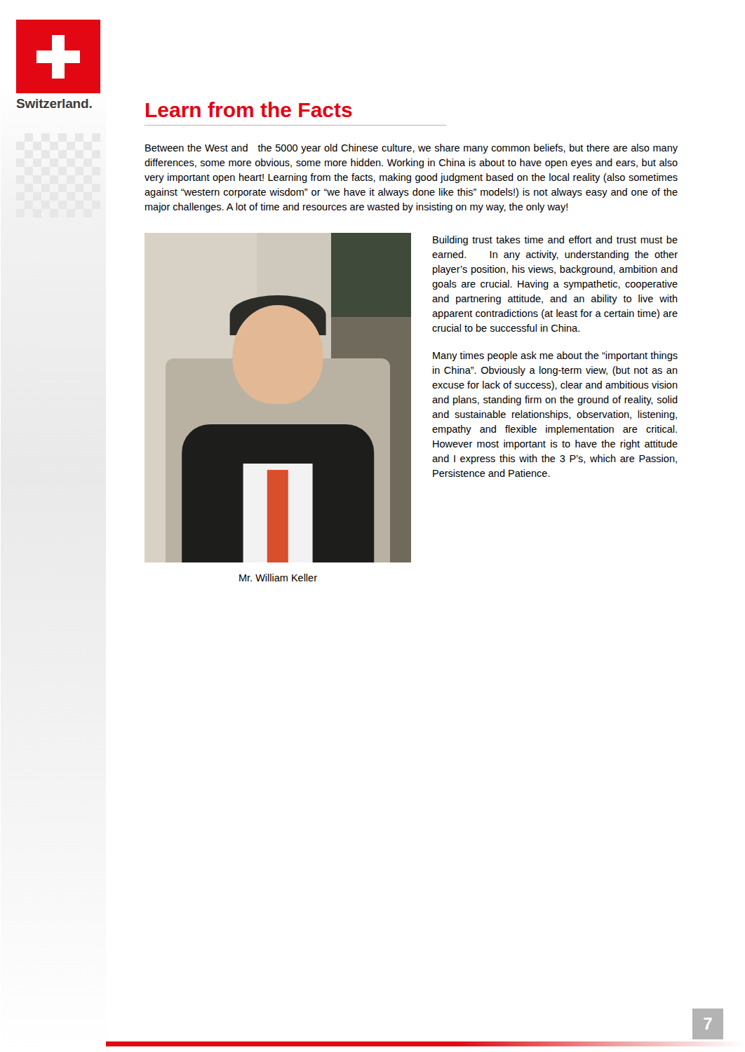Switzerland.
Learn from the Facts
Between the West and the 5000 year old Chinese culture, we share many common beliefs, but there are also many differences, some more obvious, some more hidden. Working in China is about to have open eyes and ears, but also very important open heart! Learning from the facts, making good judgment based on the local reality (also sometimes against “western corporate wisdom” or “we have it always done like this” models!) is not always easy and one of the major challenges. A lot of time and resources are wasted by insisting on my way, the only way!
Mr. William Keller
Building trust takes time and effort and trust must be earned. In any activity, understanding the other player’s position, his views, background, ambition and goals are crucial. Having a sympathetic, cooperative and partnering attitude, and an ability to live with apparent contradictions (at least for a certain time) are crucial to be successful in China.
Many times people ask me about the “important things in China”. Obviously a long-term view, (but not as an excuse for lack of success), clear and ambitious vision and plans, standing firm on the ground of reality, solid and sustainable relationships, observation, listening, empathy and flexible implementation are critical. However most important is to have the right attitude and I express this with the 3 P’s, which are Passion, Persistence and Patience.
7